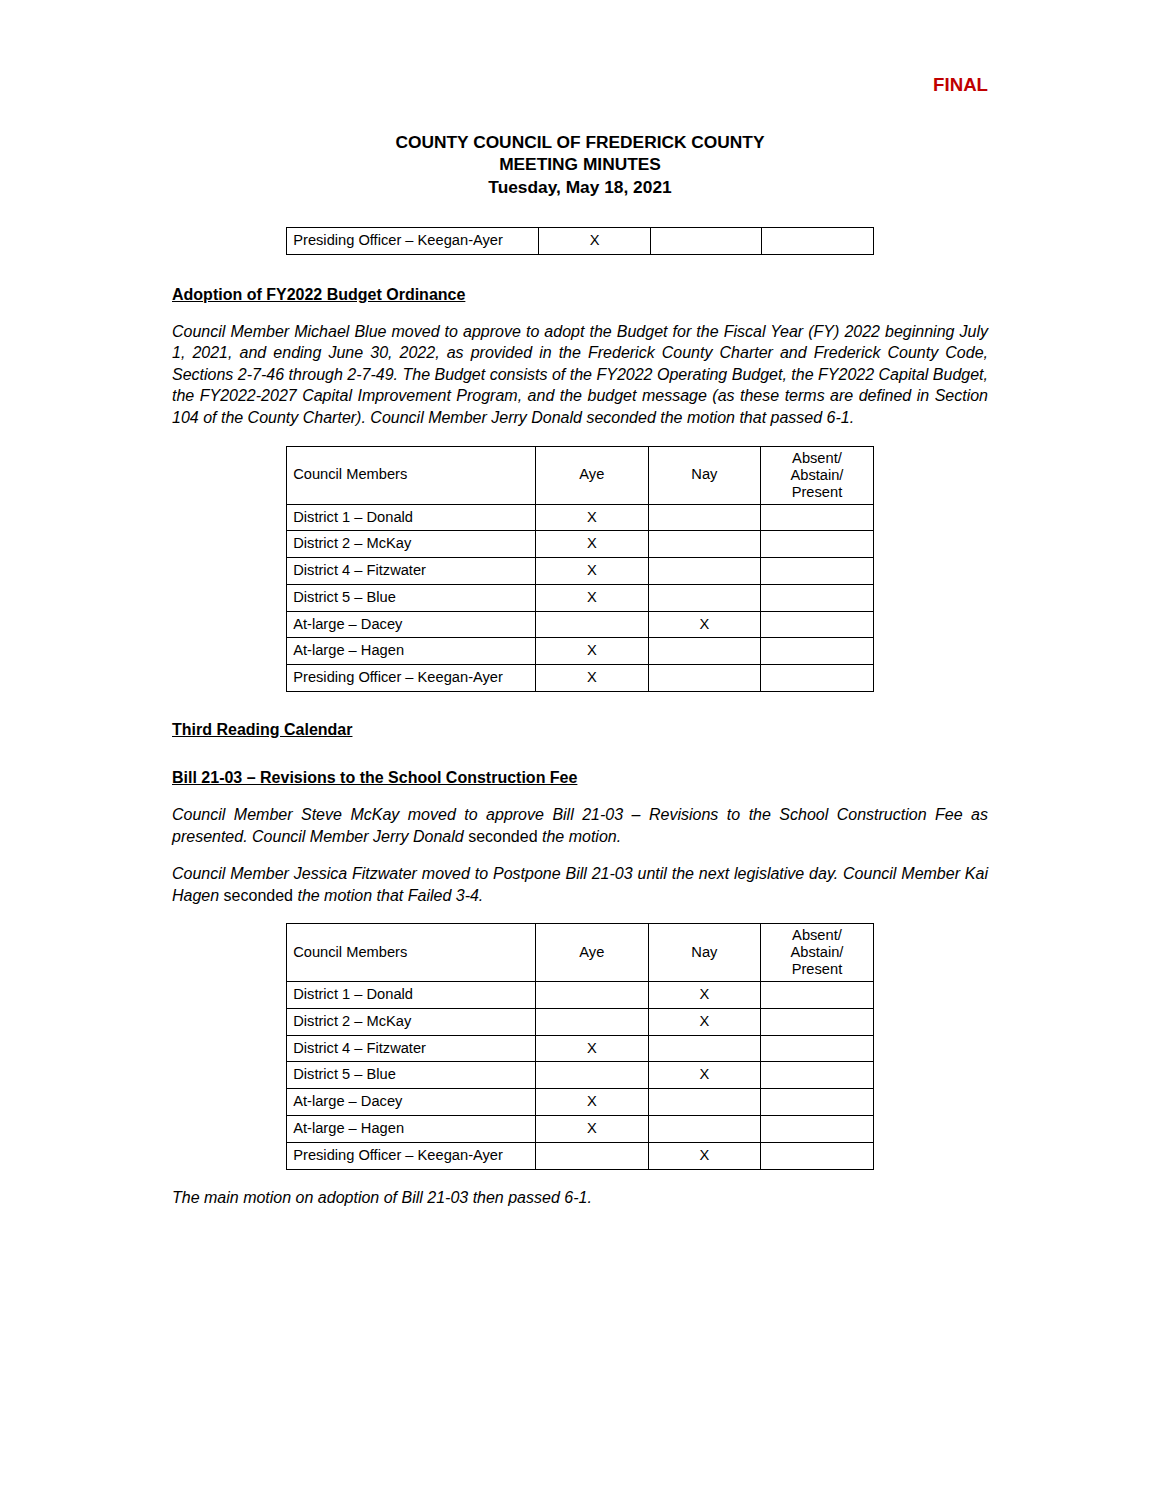FINAL
COUNTY COUNCIL OF FREDERICK COUNTY
MEETING MINUTES
Tuesday, May 18, 2021
| Presiding Officer – Keegan-Ayer | X | | |
Adoption of FY2022 Budget Ordinance
Council Member Michael Blue moved to approve to adopt the Budget for the Fiscal Year (FY) 2022 beginning July 1, 2021, and ending June 30, 2022, as provided in the Frederick County Charter and Frederick County Code, Sections 2-7-46 through 2-7-49. The Budget consists of the FY2022 Operating Budget, the FY2022 Capital Budget, the FY2022-2027 Capital Improvement Program, and the budget message (as these terms are defined in Section 104 of the County Charter). Council Member Jerry Donald seconded the motion that passed 6-1.
| Council Members | Aye | Nay | Absent/ Abstain/ Present |
| --- | --- | --- | --- |
| District 1 – Donald | X | | |
| District 2 – McKay | X | | |
| District 4 – Fitzwater | X | | |
| District 5 – Blue | X | | |
| At-large – Dacey | | X | |
| At-large – Hagen | X | | |
| Presiding Officer – Keegan-Ayer | X | | |
Third Reading Calendar
Bill 21-03 – Revisions to the School Construction Fee
Council Member Steve McKay moved to approve Bill 21-03 – Revisions to the School Construction Fee as presented. Council Member Jerry Donald seconded the motion.
Council Member Jessica Fitzwater moved to Postpone Bill 21-03 until the next legislative day. Council Member Kai Hagen seconded the motion that Failed 3-4.
| Council Members | Aye | Nay | Absent/ Abstain/ Present |
| --- | --- | --- | --- |
| District 1 – Donald | | X | |
| District 2 – McKay | | X | |
| District 4 – Fitzwater | X | | |
| District 5 – Blue | | X | |
| At-large – Dacey | X | | |
| At-large – Hagen | X | | |
| Presiding Officer – Keegan-Ayer | | X | |
The main motion on adoption of Bill 21-03 then passed 6-1.